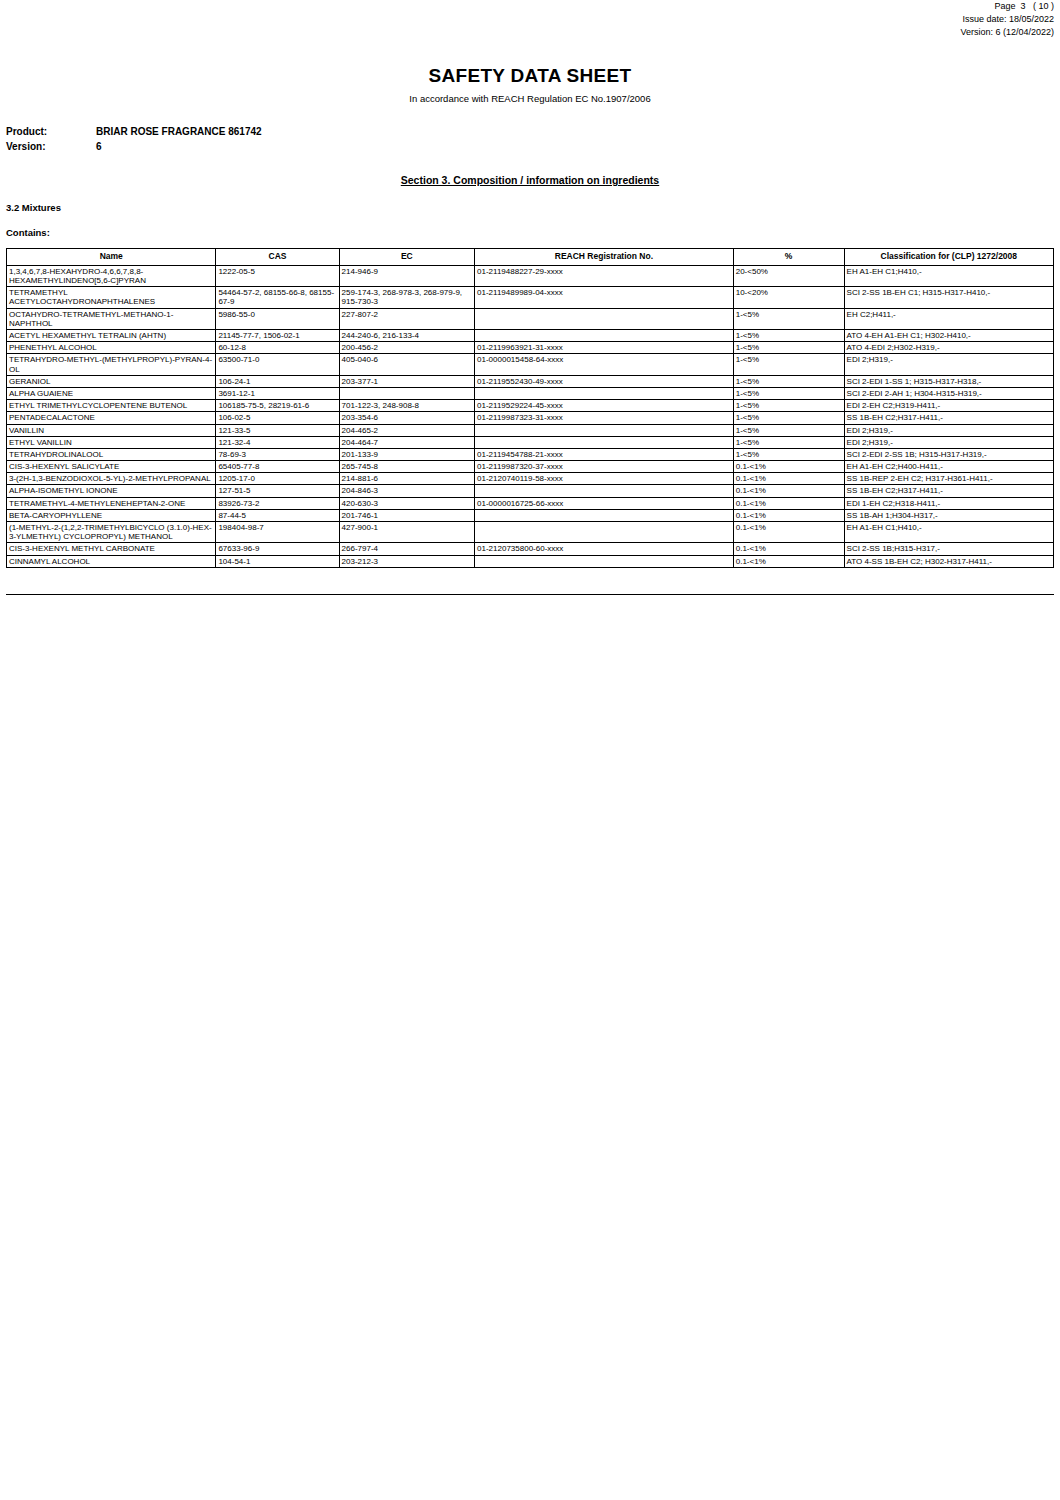Page 3 ( 10 )
Issue date: 18/05/2022
Version: 6 (12/04/2022)
SAFETY DATA SHEET
In accordance with REACH Regulation EC No.1907/2006
Product: BRIAR ROSE FRAGRANCE 861742
Version: 6
Section 3. Composition / information on ingredients
3.2 Mixtures
Contains:
| Name | CAS | EC | REACH Registration No. | % | Classification for (CLP) 1272/2008 |
| --- | --- | --- | --- | --- | --- |
| 1,3,4,6,7,8-HEXAHYDRO-4,6,6,7,8,8-HEXAMETHYLINDENO[5,6-C]PYRAN | 1222-05-5 | 214-946-9 | 01-2119488227-29-xxxx | 20-<50% | EH A1-EH C1;H410,- |
| TETRAMETHYL ACETYLOCTAHYDRONAPHTHALENES | 54464-57-2, 68155-66-8, 68155-67-9 | 259-174-3, 268-978-3, 268-979-9, 915-730-3 | 01-2119489989-04-xxxx | 10-<20% | SCI 2-SS 1B-EH C1; H315-H317-H410,- |
| OCTAHYDRO-TETRAMETHYL-METHANO-1-NAPHTHOL | 5986-55-0 | 227-807-2 | | 1-<5% | EH C2;H411,- |
| ACETYL HEXAMETHYL TETRALIN (AHTN) | 21145-77-7, 1506-02-1 | 244-240-6, 216-133-4 | | 1-<5% | ATO 4-EH A1-EH C1; H302-H410,- |
| PHENETHYL ALCOHOL | 60-12-8 | 200-456-2 | 01-2119963921-31-xxxx | 1-<5% | ATO 4-EDI 2;H302-H319,- |
| TETRAHYDRO-METHYL-(METHYLPROPYL)-PYRAN-4-OL | 63500-71-0 | 405-040-6 | 01-0000015458-64-xxxx | 1-<5% | EDI 2;H319,- |
| GERANIOL | 106-24-1 | 203-377-1 | 01-2119552430-49-xxxx | 1-<5% | SCI 2-EDI 1-SS 1; H315-H317-H318,- |
| ALPHA GUAIENE | 3691-12-1 | | | 1-<5% | SCI 2-EDI 2-AH 1; H304-H315-H319,- |
| ETHYL TRIMETHYLCYCLOPENTENE BUTENOL | 106185-75-5, 28219-61-6 | 701-122-3, 248-908-8 | 01-2119529224-45-xxxx | 1-<5% | EDI 2-EH C2;H319-H411,- |
| PENTADECALACTONE | 106-02-5 | 203-354-6 | 01-2119987323-31-xxxx | 1-<5% | SS 1B-EH C2;H317-H411,- |
| VANILLIN | 121-33-5 | 204-465-2 | | 1-<5% | EDI 2;H319,- |
| ETHYL VANILLIN | 121-32-4 | 204-464-7 | | 1-<5% | EDI 2;H319,- |
| TETRAHYDROLINALOOL | 78-69-3 | 201-133-9 | 01-2119454788-21-xxxx | 1-<5% | SCI 2-EDI 2-SS 1B; H315-H317-H319,- |
| CIS-3-HEXENYL SALICYLATE | 65405-77-8 | 265-745-8 | 01-2119987320-37-xxxx | 0.1-<1% | EH A1-EH C2;H400-H411,- |
| 3-(2H-1,3-BENZODIOXOL-5-YL)-2-METHYLPROPANAL | 1205-17-0 | 214-881-6 | 01-2120740119-58-xxxx | 0.1-<1% | SS 1B-REP 2-EH C2; H317-H361-H411,- |
| ALPHA-ISOMETHYL IONONE | 127-51-5 | 204-846-3 | | 0.1-<1% | SS 1B-EH C2;H317-H411,- |
| TETRAMETHYL-4-METHYLENEHEPTAN-2-ONE | 83926-73-2 | 420-630-3 | 01-0000016725-66-xxxx | 0.1-<1% | EDI 1-EH C2;H318-H411,- |
| BETA-CARYOPHYLLENE | 87-44-5 | 201-746-1 | | 0.1-<1% | SS 1B-AH 1;H304-H317,- |
| (1-METHYL-2-(1,2,2-TRIMETHYLBICYCLO (3.1.0)-HEX-3-YLMETHYL) CYCLOPROPYL) METHANOL | 198404-98-7 | 427-900-1 | | 0.1-<1% | EH A1-EH C1;H410,- |
| CIS-3-HEXENYL METHYL CARBONATE | 67633-96-9 | 266-797-4 | 01-2120735800-60-xxxx | 0.1-<1% | SCI 2-SS 1B;H315-H317,- |
| CINNAMYL ALCOHOL | 104-54-1 | 203-212-3 | | 0.1-<1% | ATO 4-SS 1B-EH C2; H302-H317-H411,- |